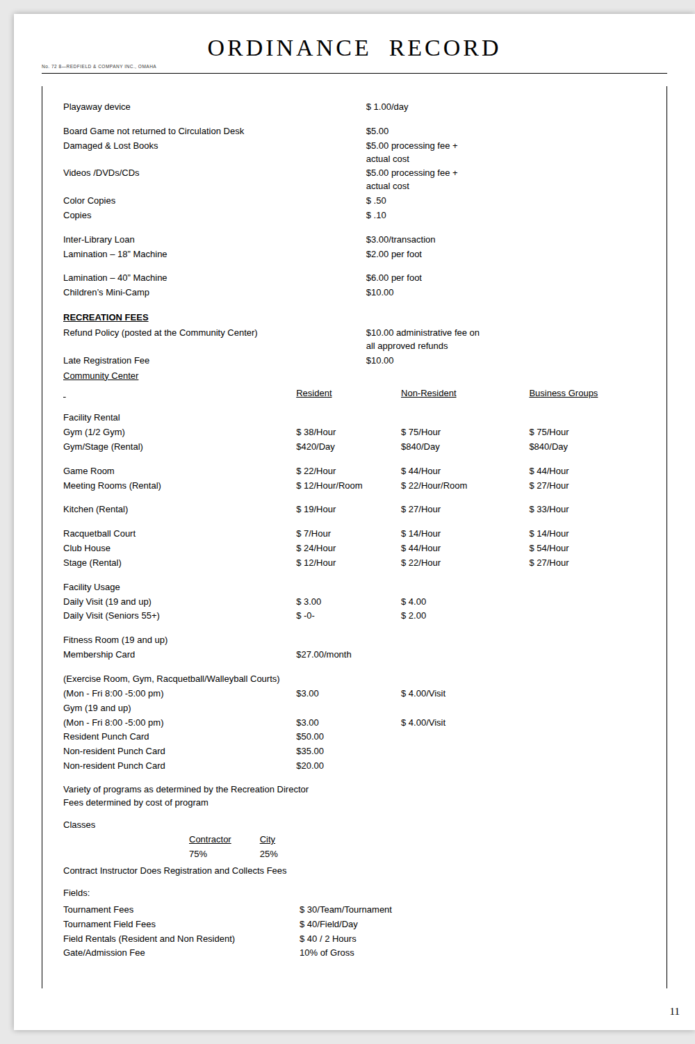ORDINANCE RECORD
No. 72 8—REDFIELD & COMPANY INC., OMAHA
| Playaway device | $ 1.00/day |
| Board Game not returned to Circulation Desk | $5.00 |
| Damaged & Lost Books | $5.00 processing fee + actual cost |
| Videos /DVDs/CDs | $5.00 processing fee + actual cost |
| Color Copies | $ .50 |
| Copies | $ .10 |
| Inter-Library Loan | $3.00/transaction |
| Lamination – 18” Machine | $2.00 per foot |
| Lamination – 40” Machine | $6.00 per foot |
| Children’s Mini-Camp | $10.00 |
RECREATION FEES
| Refund Policy (posted at the Community Center) | $10.00 administrative fee on all approved refunds |
| Late Registration Fee | $10.00 |
Community Center
| | Resident | Non-Resident | Business Groups |
| --- | --- | --- | --- |
| Facility Rental | | | |
| Gym (1/2 Gym) | $ 38/Hour | $ 75/Hour | $ 75/Hour |
| Gym/Stage (Rental) | $420/Day | $840/Day | $840/Day |
| Game Room | $ 22/Hour | $ 44/Hour | $ 44/Hour |
| Meeting Rooms (Rental) | $ 12/Hour/Room | $ 22/Hour/Room | $ 27/Hour |
| Kitchen (Rental) | $ 19/Hour | $ 27/Hour | $ 33/Hour |
| Racquetball Court | $ 7/Hour | $ 14/Hour | $ 14/Hour |
| Club House | $ 24/Hour | $ 44/Hour | $ 54/Hour |
| Stage (Rental) | $ 12/Hour | $ 22/Hour | $ 27/Hour |
| Facility Usage | | | |
| Daily Visit (19 and up) | $ 3.00 | $ 4.00 | |
| Daily Visit (Seniors 55+) | $ -0- | $ 2.00 | |
| Fitness Room (19 and up) | | | |
| Membership Card | $27.00/month |
| (Exercise Room, Gym, Racquetball/Walleyball Courts) |
| (Mon - Fri 8:00 -5:00 pm) | $3.00 | $ 4.00/Visit | |
| Gym (19 and up) | | | |
| (Mon - Fri 8:00 -5:00 pm) | $3.00 | $ 4.00/Visit | |
| Resident Punch Card | $50.00 | | |
| Non-resident Punch Card | $35.00 | | |
| Non-resident Punch Card | $20.00 | | |
Variety of programs as determined by the Recreation Director
Fees determined by cost of program
Classes
| Contractor | City |
| --- | --- |
| 75% | 25% |
Contract Instructor Does Registration and Collects Fees
Fields:
| Tournament Fees | $ 30/Team/Tournament |
| Tournament Field Fees | $ 40/Field/Day |
| Field Rentals (Resident and Non Resident) | $ 40 / 2 Hours |
| Gate/Admission Fee | 10% of Gross |
11